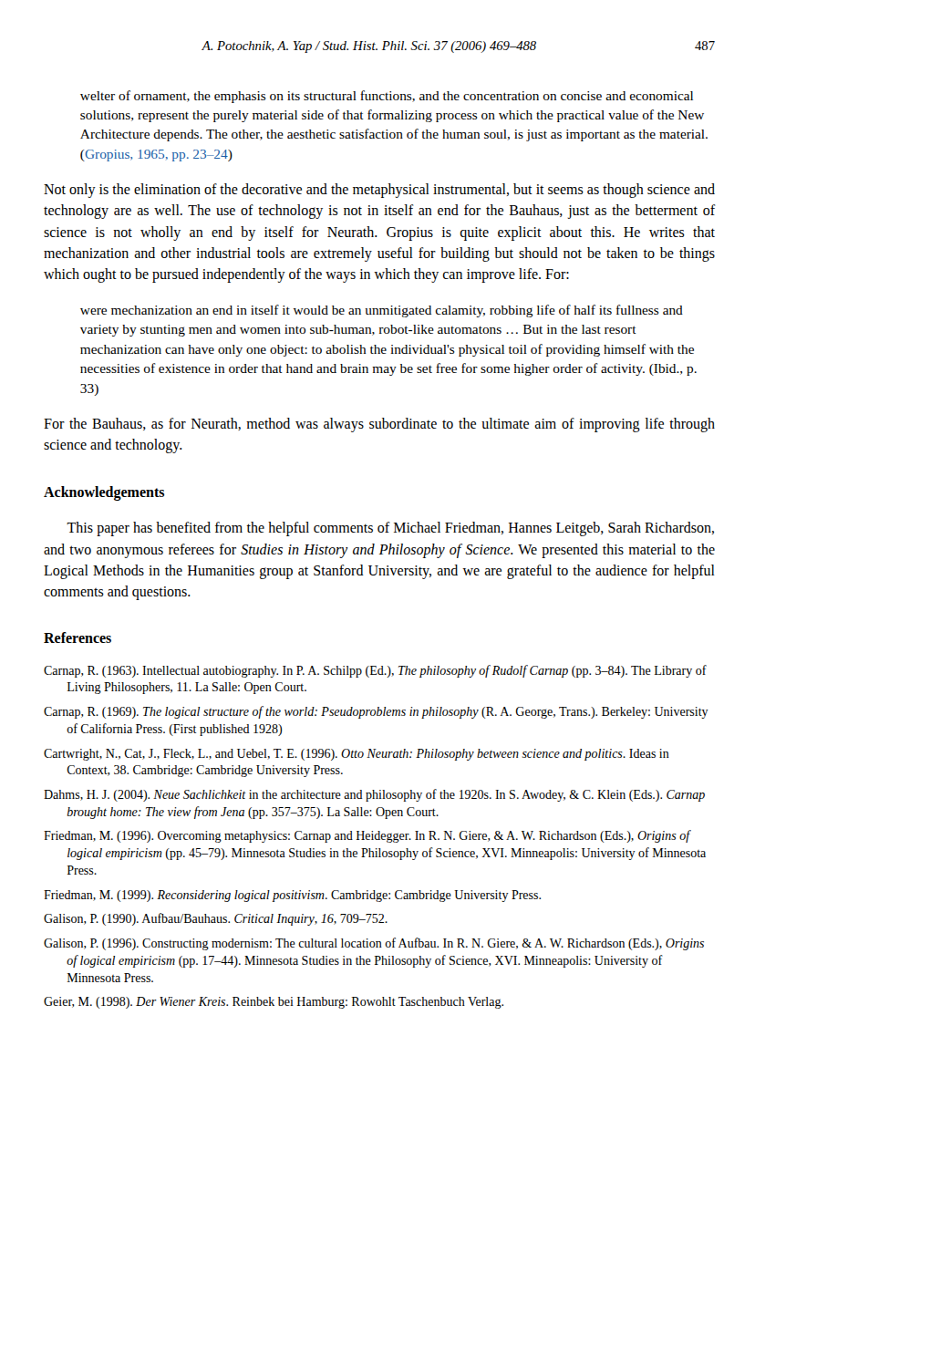A. Potochnik, A. Yap / Stud. Hist. Phil. Sci. 37 (2006) 469–488 487
welter of ornament, the emphasis on its structural functions, and the concentration on concise and economical solutions, represent the purely material side of that formalizing process on which the practical value of the New Architecture depends. The other, the aesthetic satisfaction of the human soul, is just as important as the material. (Gropius, 1965, pp. 23–24)
Not only is the elimination of the decorative and the metaphysical instrumental, but it seems as though science and technology are as well. The use of technology is not in itself an end for the Bauhaus, just as the betterment of science is not wholly an end by itself for Neurath. Gropius is quite explicit about this. He writes that mechanization and other industrial tools are extremely useful for building but should not be taken to be things which ought to be pursued independently of the ways in which they can improve life. For:
were mechanization an end in itself it would be an unmitigated calamity, robbing life of half its fullness and variety by stunting men and women into sub-human, robot-like automatons … But in the last resort mechanization can have only one object: to abolish the individual's physical toil of providing himself with the necessities of existence in order that hand and brain may be set free for some higher order of activity. (Ibid., p. 33)
For the Bauhaus, as for Neurath, method was always subordinate to the ultimate aim of improving life through science and technology.
Acknowledgements
This paper has benefited from the helpful comments of Michael Friedman, Hannes Leitgeb, Sarah Richardson, and two anonymous referees for Studies in History and Philosophy of Science. We presented this material to the Logical Methods in the Humanities group at Stanford University, and we are grateful to the audience for helpful comments and questions.
References
Carnap, R. (1963). Intellectual autobiography. In P. A. Schilpp (Ed.), The philosophy of Rudolf Carnap (pp. 3–84). The Library of Living Philosophers, 11. La Salle: Open Court.
Carnap, R. (1969). The logical structure of the world: Pseudoproblems in philosophy (R. A. George, Trans.). Berkeley: University of California Press. (First published 1928)
Cartwright, N., Cat, J., Fleck, L., and Uebel, T. E. (1996). Otto Neurath: Philosophy between science and politics. Ideas in Context, 38. Cambridge: Cambridge University Press.
Dahms, H. J. (2004). Neue Sachlichkeit in the architecture and philosophy of the 1920s. In S. Awodey, & C. Klein (Eds.). Carnap brought home: The view from Jena (pp. 357–375). La Salle: Open Court.
Friedman, M. (1996). Overcoming metaphysics: Carnap and Heidegger. In R. N. Giere, & A. W. Richardson (Eds.), Origins of logical empiricism (pp. 45–79). Minnesota Studies in the Philosophy of Science, XVI. Minneapolis: University of Minnesota Press.
Friedman, M. (1999). Reconsidering logical positivism. Cambridge: Cambridge University Press.
Galison, P. (1990). Aufbau/Bauhaus. Critical Inquiry, 16, 709–752.
Galison, P. (1996). Constructing modernism: The cultural location of Aufbau. In R. N. Giere, & A. W. Richardson (Eds.), Origins of logical empiricism (pp. 17–44). Minnesota Studies in the Philosophy of Science, XVI. Minneapolis: University of Minnesota Press.
Geier, M. (1998). Der Wiener Kreis. Reinbek bei Hamburg: Rowohlt Taschenbuch Verlag.